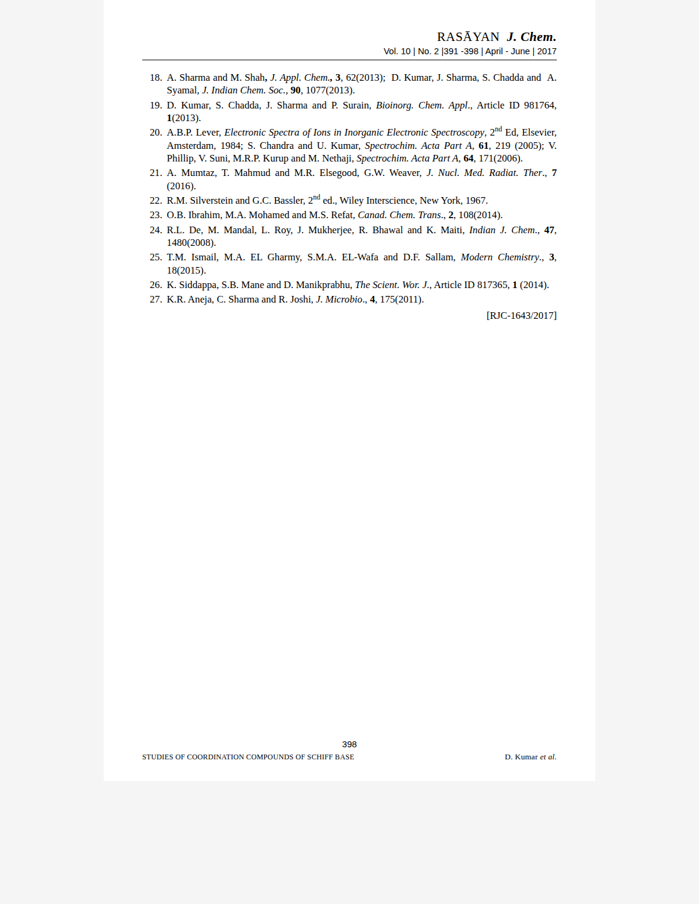RASĀYAN J. Chem.
Vol. 10 | No. 2 |391 -398 | April - June | 2017
18. A. Sharma and M. Shah, J. Appl. Chem., 3, 62(2013); D. Kumar, J. Sharma, S. Chadda and A. Syamal, J. Indian Chem. Soc., 90, 1077(2013).
19. D. Kumar, S. Chadda, J. Sharma and P. Surain, Bioinorg. Chem. Appl., Article ID 981764, 1(2013).
20. A.B.P. Lever, Electronic Spectra of Ions in Inorganic Electronic Spectroscopy, 2nd Ed, Elsevier, Amsterdam, 1984; S. Chandra and U. Kumar, Spectrochim. Acta Part A, 61, 219 (2005); V. Phillip, V. Suni, M.R.P. Kurup and M. Nethaji, Spectrochim. Acta Part A, 64, 171(2006).
21. A. Mumtaz, T. Mahmud and M.R. Elsegood, G.W. Weaver, J. Nucl. Med. Radiat. Ther., 7 (2016).
22. R.M. Silverstein and G.C. Bassler, 2nd ed., Wiley Interscience, New York, 1967.
23. O.B. Ibrahim, M.A. Mohamed and M.S. Refat, Canad. Chem. Trans., 2, 108(2014).
24. R.L. De, M. Mandal, L. Roy, J. Mukherjee, R. Bhawal and K. Maiti, Indian J. Chem., 47, 1480(2008).
25. T.M. Ismail, M.A. EL Gharmy, S.M.A. EL-Wafa and D.F. Sallam, Modern Chemistry., 3, 18(2015).
26. K. Siddappa, S.B. Mane and D. Manikprabhu, The Scient. Wor. J., Article ID 817365, 1 (2014).
27. K.R. Aneja, C. Sharma and R. Joshi, J. Microbio., 4, 175(2011).
[RJC-1643/2017]
398
Studies of coordination compounds of Schiff base D. Kumar et al.